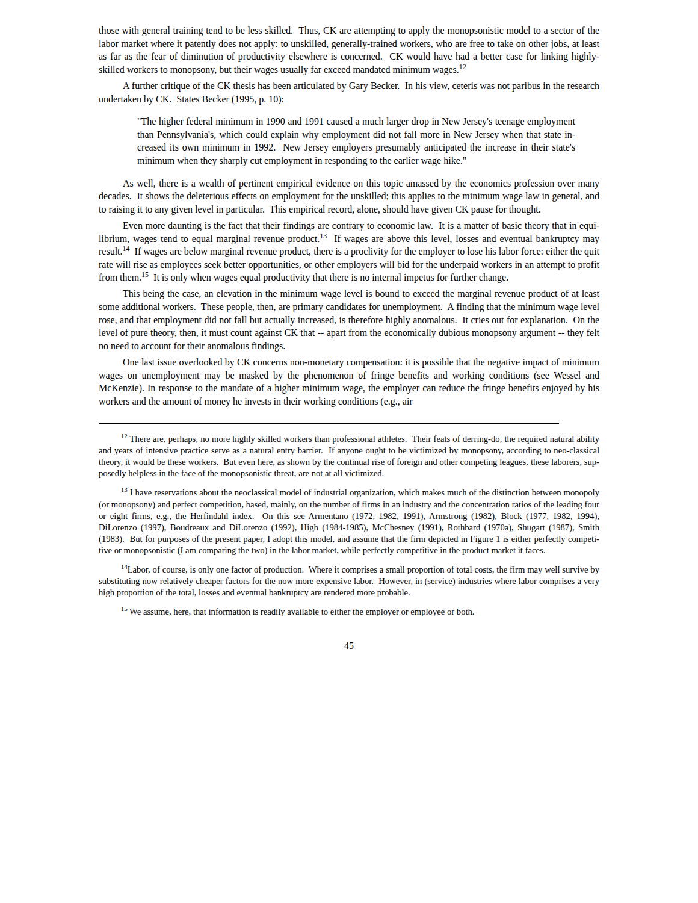those with general training tend to be less skilled. Thus, CK are attempting to apply the monopsonistic model to a sector of the labor market where it patently does not apply: to unskilled, generally-trained workers, who are free to take on other jobs, at least as far as the fear of diminution of productivity elsewhere is concerned. CK would have had a better case for linking highly-skilled workers to monopsony, but their wages usually far exceed mandated minimum wages.12
A further critique of the CK thesis has been articulated by Gary Becker. In his view, ceteris was not paribus in the research undertaken by CK. States Becker (1995, p. 10):
"The higher federal minimum in 1990 and 1991 caused a much larger drop in New Jersey's teenage employment than Pennsylvania's, which could explain why employment did not fall more in New Jersey when that state increased its own minimum in 1992. New Jersey employers presumably anticipated the increase in their state's minimum when they sharply cut employment in responding to the earlier wage hike."
As well, there is a wealth of pertinent empirical evidence on this topic amassed by the economics profession over many decades. It shows the deleterious effects on employment for the unskilled; this applies to the minimum wage law in general, and to raising it to any given level in particular. This empirical record, alone, should have given CK pause for thought.
Even more daunting is the fact that their findings are contrary to economic law. It is a matter of basic theory that in equilibrium, wages tend to equal marginal revenue product.13 If wages are above this level, losses and eventual bankruptcy may result.14 If wages are below marginal revenue product, there is a proclivity for the employer to lose his labor force: either the quit rate will rise as employees seek better opportunities, or other employers will bid for the underpaid workers in an attempt to profit from them.15 It is only when wages equal productivity that there is no internal impetus for further change.
This being the case, an elevation in the minimum wage level is bound to exceed the marginal revenue product of at least some additional workers. These people, then, are primary candidates for unemployment. A finding that the minimum wage level rose, and that employment did not fall but actually increased, is therefore highly anomalous. It cries out for explanation. On the level of pure theory, then, it must count against CK that -- apart from the economically dubious monopsony argument -- they felt no need to account for their anomalous findings.
One last issue overlooked by CK concerns non-monetary compensation: it is possible that the negative impact of minimum wages on unemployment may be masked by the phenomenon of fringe benefits and working conditions (see Wessel and McKenzie). In response to the mandate of a higher minimum wage, the employer can reduce the fringe benefits enjoyed by his workers and the amount of money he invests in their working conditions (e.g., air
12 There are, perhaps, no more highly skilled workers than professional athletes. Their feats of derring-do, the required natural ability and years of intensive practice serve as a natural entry barrier. If anyone ought to be victimized by monopsony, according to neo-classical theory, it would be these workers. But even here, as shown by the continual rise of foreign and other competing leagues, these laborers, supposedly helpless in the face of the monopsonistic threat, are not at all victimized.
13 I have reservations about the neoclassical model of industrial organization, which makes much of the distinction between monopoly (or monopsony) and perfect competition, based, mainly, on the number of firms in an industry and the concentration ratios of the leading four or eight firms, e.g., the Herfindahl index. On this see Armentano (1972, 1982, 1991), Armstrong (1982), Block (1977, 1982, 1994), DiLorenzo (1997), Boudreaux and DiLorenzo (1992), High (1984-1985), McChesney (1991), Rothbard (1970a), Shugart (1987), Smith (1983). But for purposes of the present paper, I adopt this model, and assume that the firm depicted in Figure 1 is either perfectly competitive or monopsonistic (I am comparing the two) in the labor market, while perfectly competitive in the product market it faces.
14Labor, of course, is only one factor of production. Where it comprises a small proportion of total costs, the firm may well survive by substituting now relatively cheaper factors for the now more expensive labor. However, in (service) industries where labor comprises a very high proportion of the total, losses and eventual bankruptcy are rendered more probable.
15 We assume, here, that information is readily available to either the employer or employee or both.
45